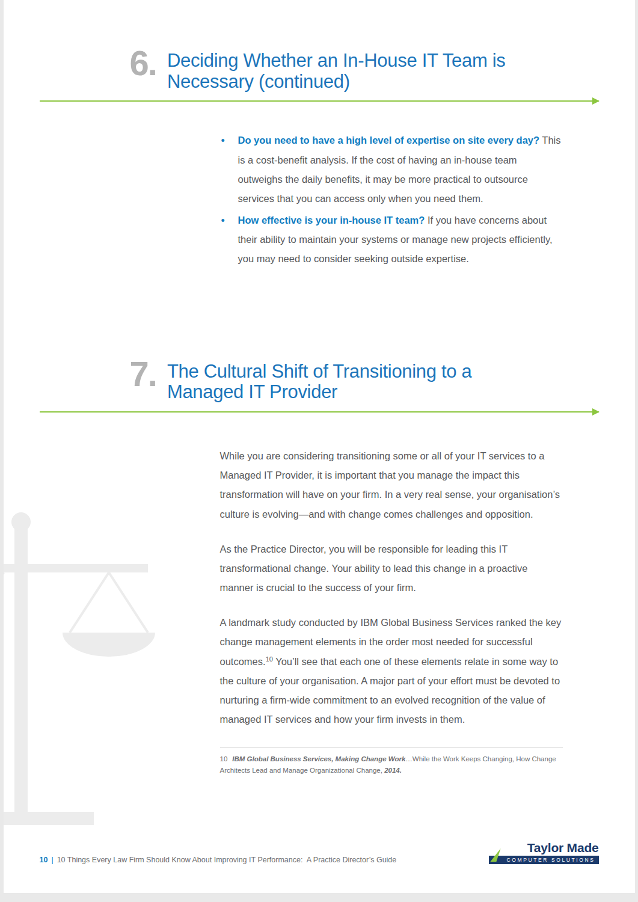6.
Deciding Whether an In-House IT Team is
Necessary (continued)
Do you need to have a high level of expertise on site every day? This is a cost-benefit analysis. If the cost of having an in-house team outweighs the daily benefits, it may be more practical to outsource services that you can access only when you need them.
How effective is your in-house IT team? If you have concerns about their ability to maintain your systems or manage new projects efficiently, you may need to consider seeking outside expertise.
7.
The Cultural Shift of Transitioning to a
Managed IT Provider
While you are considering transitioning some or all of your IT services to a Managed IT Provider, it is important that you manage the impact this transformation will have on your firm. In a very real sense, your organisation’s culture is evolving—and with change comes challenges and opposition.
As the Practice Director, you will be responsible for leading this IT transformational change. Your ability to lead this change in a proactive manner is crucial to the success of your firm.
A landmark study conducted by IBM Global Business Services ranked the key change management elements in the order most needed for successful outcomes.10 You’ll see that each one of these elements relate in some way to the culture of your organisation. A major part of your effort must be devoted to nurturing a firm-wide commitment to an evolved recognition of the value of managed IT services and how your firm invests in them.
10 IBM Global Business Services, Making Change Work…While the Work Keeps Changing, How Change Architects Lead and Manage Organizational Change, 2014.
10|10 Things Every Law Firm Should Know About Improving IT Performance: A Practice Director’s Guide
Taylor Made
COMPUTER SOLUTIONS